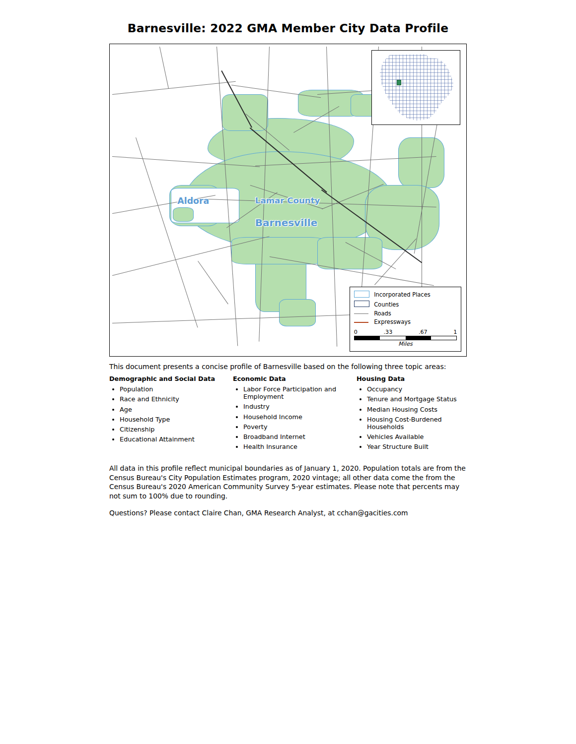Barnesville: 2022 GMA Member City Data Profile
Aldora
Lamar County
Barnesville
| | Incorporated Places |
| | Counties |
| | Roads |
| | Expressways |
0.33.671
Miles
This document presents a concise profile of Barnesville based on the following three topic areas:
Demographic and Social Data
Population
Race and Ethnicity
Age
Household Type
Citizenship
Educational Attainment
Economic Data
Labor Force Participation and Employment
Industry
Household Income
Poverty
Broadband Internet
Health Insurance
Housing Data
Occupancy
Tenure and Mortgage Status
Median Housing Costs
Housing Cost-Burdened Households
Vehicles Available
Year Structure Built
All data in this profile reflect municipal boundaries as of January 1, 2020. Population totals are from the Census Bureau's City Population Estimates program, 2020 vintage; all other data come the from the Census Bureau's 2020 American Community Survey 5-year estimates. Please note that percents may not sum to 100% due to rounding.
Questions? Please contact Claire Chan, GMA Research Analyst, at cchan@gacities.com